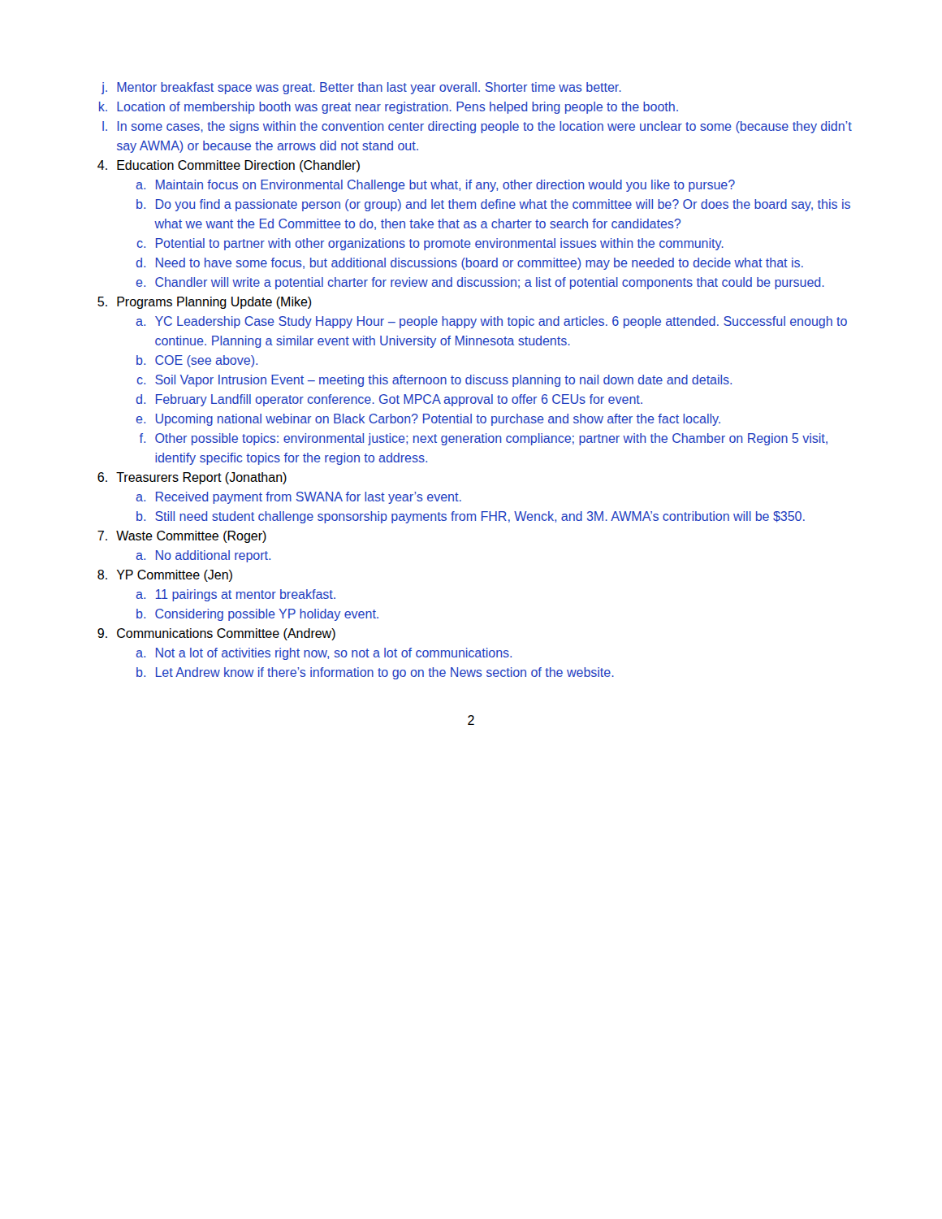Mentor breakfast space was great. Better than last year overall. Shorter time was better.
Location of membership booth was great near registration. Pens helped bring people to the booth.
In some cases, the signs within the convention center directing people to the location were unclear to some (because they didn’t say AWMA) or because the arrows did not stand out.
Education Committee Direction (Chandler)
Maintain focus on Environmental Challenge but what, if any, other direction would you like to pursue?
Do you find a passionate person (or group) and let them define what the committee will be? Or does the board say, this is what we want the Ed Committee to do, then take that as a charter to search for candidates?
Potential to partner with other organizations to promote environmental issues within the community.
Need to have some focus, but additional discussions (board or committee) may be needed to decide what that is.
Chandler will write a potential charter for review and discussion; a list of potential components that could be pursued.
Programs Planning Update (Mike)
YC Leadership Case Study Happy Hour – people happy with topic and articles. 6 people attended. Successful enough to continue. Planning a similar event with University of Minnesota students.
COE (see above).
Soil Vapor Intrusion Event – meeting this afternoon to discuss planning to nail down date and details.
February Landfill operator conference. Got MPCA approval to offer 6 CEUs for event.
Upcoming national webinar on Black Carbon? Potential to purchase and show after the fact locally.
Other possible topics: environmental justice; next generation compliance; partner with the Chamber on Region 5 visit, identify specific topics for the region to address.
Treasurers Report (Jonathan)
Received payment from SWANA for last year’s event.
Still need student challenge sponsorship payments from FHR, Wenck, and 3M. AWMA’s contribution will be $350.
Waste Committee (Roger)
No additional report.
YP Committee (Jen)
11 pairings at mentor breakfast.
Considering possible YP holiday event.
Communications Committee (Andrew)
Not a lot of activities right now, so not a lot of communications.
Let Andrew know if there’s information to go on the News section of the website.
2